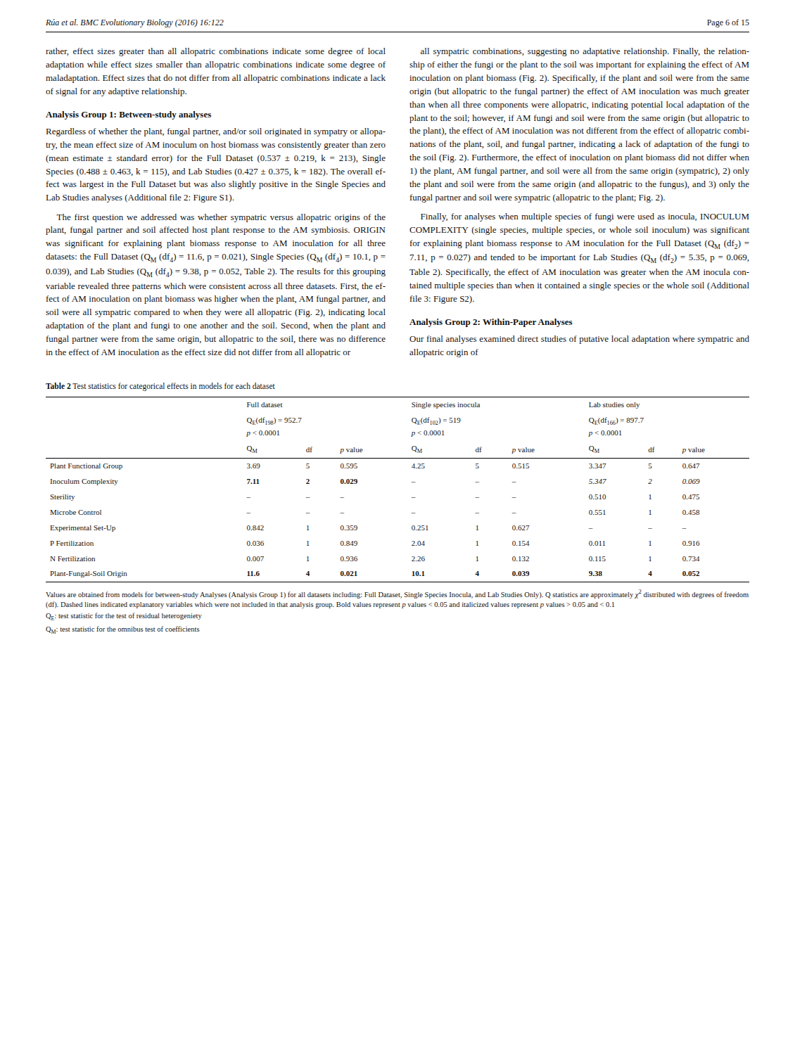Rúa et al. BMC Evolutionary Biology (2016) 16:122
Page 6 of 15
rather, effect sizes greater than all allopatric combinations indicate some degree of local adaptation while effect sizes smaller than allopatric combinations indicate some degree of maladaptation. Effect sizes that do not differ from all allopatric combinations indicate a lack of signal for any adaptive relationship.
Analysis Group 1: Between-study analyses
Regardless of whether the plant, fungal partner, and/or soil originated in sympatry or allopatry, the mean effect size of AM inoculum on host biomass was consistently greater than zero (mean estimate ± standard error) for the Full Dataset (0.537 ± 0.219, k = 213), Single Species (0.488 ± 0.463, k = 115), and Lab Studies (0.427 ± 0.375, k = 182). The overall effect was largest in the Full Dataset but was also slightly positive in the Single Species and Lab Studies analyses (Additional file 2: Figure S1).
The first question we addressed was whether sympatric versus allopatric origins of the plant, fungal partner and soil affected host plant response to the AM symbiosis. ORIGIN was significant for explaining plant biomass response to AM inoculation for all three datasets: the Full Dataset (QM (df4) = 11.6, p = 0.021), Single Species (QM (df4) = 10.1, p = 0.039), and Lab Studies (QM (df4) = 9.38, p = 0.052, Table 2). The results for this grouping variable revealed three patterns which were consistent across all three datasets. First, the effect of AM inoculation on plant biomass was higher when the plant, AM fungal partner, and soil were all sympatric compared to when they were all allopatric (Fig. 2), indicating local adaptation of the plant and fungi to one another and the soil. Second, when the plant and fungal partner were from the same origin, but allopatric to the soil, there was no difference in the effect of AM inoculation as the effect size did not differ from all allopatric or
all sympatric combinations, suggesting no adaptative relationship. Finally, the relationship of either the fungi or the plant to the soil was important for explaining the effect of AM inoculation on plant biomass (Fig. 2). Specifically, if the plant and soil were from the same origin (but allopatric to the fungal partner) the effect of AM inoculation was much greater than when all three components were allopatric, indicating potential local adaptation of the plant to the soil; however, if AM fungi and soil were from the same origin (but allopatric to the plant), the effect of AM inoculation was not different from the effect of allopatric combinations of the plant, soil, and fungal partner, indicating a lack of adaptation of the fungi to the soil (Fig. 2). Furthermore, the effect of inoculation on plant biomass did not differ when 1) the plant, AM fungal partner, and soil were all from the same origin (sympatric), 2) only the plant and soil were from the same origin (and allopatric to the fungus), and 3) only the fungal partner and soil were sympatric (allopatric to the plant; Fig. 2).
Finally, for analyses when multiple species of fungi were used as inocula, INOCULUM COMPLEXITY (single species, multiple species, or whole soil inoculum) was significant for explaining plant biomass response to AM inoculation for the Full Dataset (QM (df2) = 7.11, p = 0.027) and tended to be important for Lab Studies (QM (df2) = 5.35, p = 0.069, Table 2). Specifically, the effect of AM inoculation was greater when the AM inocula contained multiple species than when it contained a single species or the whole soil (Additional file 3: Figure S2).
Analysis Group 2: Within-Paper Analyses
Our final analyses examined direct studies of putative local adaptation where sympatric and allopatric origin of
Table 2 Test statistics for categorical effects in models for each dataset
| | Full dataset | Single species inocula | Lab studies only |
| --- | --- | --- | --- |
| | Q E (df 198 ) = 952.7 p < 0.0001 | Q E (df 102 ) = 519 p < 0.0001 | Q E (df 166 ) = 897.7 p < 0.0001 |
| | Q M | df | p value | Q M | df | p value | Q M | df | p value |
| Plant Functional Group | 3.69 | 5 | 0.595 | 4.25 | 5 | 0.515 | 3.347 | 5 | 0.647 |
| Inoculum Complexity | 7.11 | 2 | 0.029 | – | – | – | 5.347 | 2 | 0.069 |
| Sterility | – | – | – | – | – | – | 0.510 | 1 | 0.475 |
| Microbe Control | – | – | – | – | – | – | 0.551 | 1 | 0.458 |
| Experimental Set-Up | 0.842 | 1 | 0.359 | 0.251 | 1 | 0.627 | – | – | – |
| P Fertilization | 0.036 | 1 | 0.849 | 2.04 | 1 | 0.154 | 0.011 | 1 | 0.916 |
| N Fertilization | 0.007 | 1 | 0.936 | 2.26 | 1 | 0.132 | 0.115 | 1 | 0.734 |
| Plant-Fungal-Soil Origin | 11.6 | 4 | 0.021 | 10.1 | 4 | 0.039 | 9.38 | 4 | 0.052 |
Values are obtained from models for between-study Analyses (Analysis Group 1) for all datasets including: Full Dataset, Single Species Inocula, and Lab Studies Only). Q statistics are approximately χ2 distributed with degrees of freedom (df). Dashed lines indicated explanatory variables which were not included in that analysis group. Bold values represent p values < 0.05 and italicized values represent p values > 0.05 and < 0.1
QE: test statistic for the test of residual heterogeniety
QM: test statistic for the omnibus test of coefficients